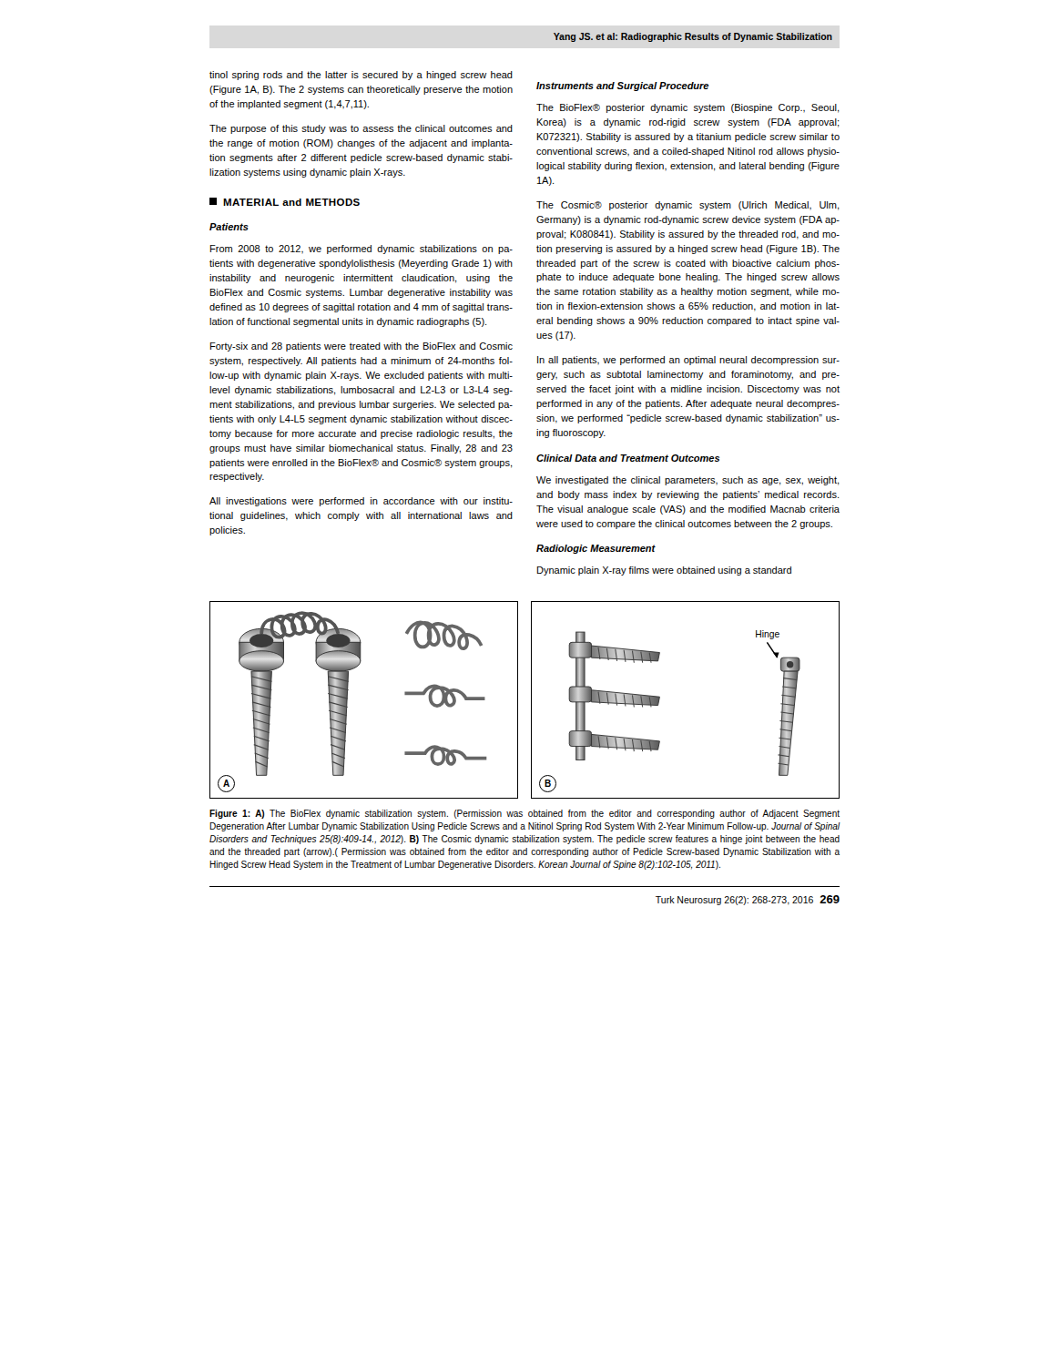Yang JS. et al: Radiographic Results of Dynamic Stabilization
tinol spring rods and the latter is secured by a hinged screw head (Figure 1A, B). The 2 systems can theoretically preserve the motion of the implanted segment (1,4,7,11).
The purpose of this study was to assess the clinical outcomes and the range of motion (ROM) changes of the adjacent and implantation segments after 2 different pedicle screw-based dynamic stabilization systems using dynamic plain X-rays.
MATERIAL and METHODS
Patients
From 2008 to 2012, we performed dynamic stabilizations on patients with degenerative spondylolisthesis (Meyerding Grade 1) with instability and neurogenic intermittent claudication, using the BioFlex and Cosmic systems. Lumbar degenerative instability was defined as 10 degrees of sagittal rotation and 4 mm of sagittal translation of functional segmental units in dynamic radiographs (5).
Forty-six and 28 patients were treated with the BioFlex and Cosmic system, respectively. All patients had a minimum of 24-months follow-up with dynamic plain X-rays. We excluded patients with multilevel dynamic stabilizations, lumbosacral and L2-L3 or L3-L4 segment stabilizations, and previous lumbar surgeries. We selected patients with only L4-L5 segment dynamic stabilization without discectomy because for more accurate and precise radiologic results, the groups must have similar biomechanical status. Finally, 28 and 23 patients were enrolled in the BioFlex® and Cosmic® system groups, respectively.
All investigations were performed in accordance with our institutional guidelines, which comply with all international laws and policies.
Instruments and Surgical Procedure
The BioFlex® posterior dynamic system (Biospine Corp., Seoul, Korea) is a dynamic rod-rigid screw system (FDA approval; K072321). Stability is assured by a titanium pedicle screw similar to conventional screws, and a coiled-shaped Nitinol rod allows physiological stability during flexion, extension, and lateral bending (Figure 1A).
The Cosmic® posterior dynamic system (Ulrich Medical, Ulm, Germany) is a dynamic rod-dynamic screw device system (FDA approval; K080841). Stability is assured by the threaded rod, and motion preserving is assured by a hinged screw head (Figure 1B). The threaded part of the screw is coated with bioactive calcium phosphate to induce adequate bone healing. The hinged screw allows the same rotation stability as a healthy motion segment, while motion in flexion-extension shows a 65% reduction, and motion in lateral bending shows a 90% reduction compared to intact spine values (17).
In all patients, we performed an optimal neural decompression surgery, such as subtotal laminectomy and foraminotomy, and preserved the facet joint with a midline incision. Discectomy was not performed in any of the patients. After adequate neural decompression, we performed “pedicle screw-based dynamic stabilization” using fluoroscopy.
Clinical Data and Treatment Outcomes
We investigated the clinical parameters, such as age, sex, weight, and body mass index by reviewing the patients’ medical records. The visual analogue scale (VAS) and the modified Macnab criteria were used to compare the clinical outcomes between the 2 groups.
Radiologic Measurement
Dynamic plain X-ray films were obtained using a standard
A
Hinge
B
Figure 1: A) The BioFlex dynamic stabilization system. (Permission was obtained from the editor and corresponding author of Adjacent Segment Degeneration After Lumbar Dynamic Stabilization Using Pedicle Screws and a Nitinol Spring Rod System With 2-Year Minimum Follow-up. Journal of Spinal Disorders and Techniques 25(8):409-14., 2012). B) The Cosmic dynamic stabilization system. The pedicle screw features a hinge joint between the head and the threaded part (arrow).( Permission was obtained from the editor and corresponding author of Pedicle Screw-based Dynamic Stabilization with a Hinged Screw Head System in the Treatment of Lumbar Degenerative Disorders. Korean Journal of Spine 8(2):102-105, 2011).
Turk Neurosurg 26(2): 268-273, 2016 269